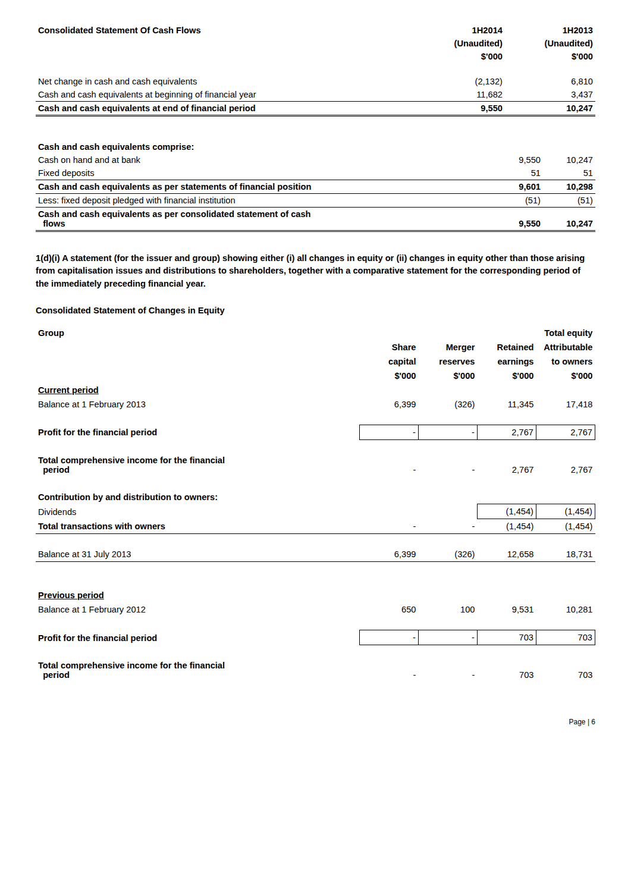| Consolidated Statement Of Cash Flows | 1H2014 | 1H2013 |
| | (Unaudited) | (Unaudited) |
| | $'000 | $'000 |
| Net change in cash and cash equivalents | (2,132) | 6,810 |
| Cash and cash equivalents at beginning of financial year | 11,682 | 3,437 |
| Cash and cash equivalents at end of financial period | 9,550 | 10,247 |
| Cash and cash equivalents comprise: | | |
| Cash on hand and at bank | 9,550 | 10,247 |
| Fixed deposits | 51 | 51 |
| Cash and cash equivalents as per statements of financial position | 9,601 | 10,298 |
| Less: fixed deposit pledged with financial institution | (51) | (51) |
| Cash and cash equivalents as per consolidated statement of cash flows | 9,550 | 10,247 |
1(d)(i) A statement (for the issuer and group) showing either (i) all changes in equity or (ii) changes in equity other than those arising from capitalisation issues and distributions to shareholders, together with a comparative statement for the corresponding period of the immediately preceding financial year.
Consolidated Statement of Changes in Equity
| Group | | | | Total equity |
| | Share | Merger | Retained | Attributable |
| | capital | reserves | earnings | to owners |
| | $'000 | $'000 | $'000 | $'000 |
| Current period | | | | |
| Balance at 1 February 2013 | 6,399 | (326) | 11,345 | 17,418 |
| Profit for the financial period | - | - | 2,767 | 2,767 |
| Total comprehensive income for the financial period | - | - | 2,767 | 2,767 |
| Contribution by and distribution to owners: | | | | |
| Dividends | | | (1,454) | (1,454) |
| Total transactions with owners | - | - | (1,454) | (1,454) |
| Balance at 31 July 2013 | 6,399 | (326) | 12,658 | 18,731 |
| Previous period | | | | |
| Balance at 1 February 2012 | 650 | 100 | 9,531 | 10,281 |
| Profit for the financial period | - | - | 703 | 703 |
| Total comprehensive income for the financial period | - | - | 703 | 703 |
Page | 6